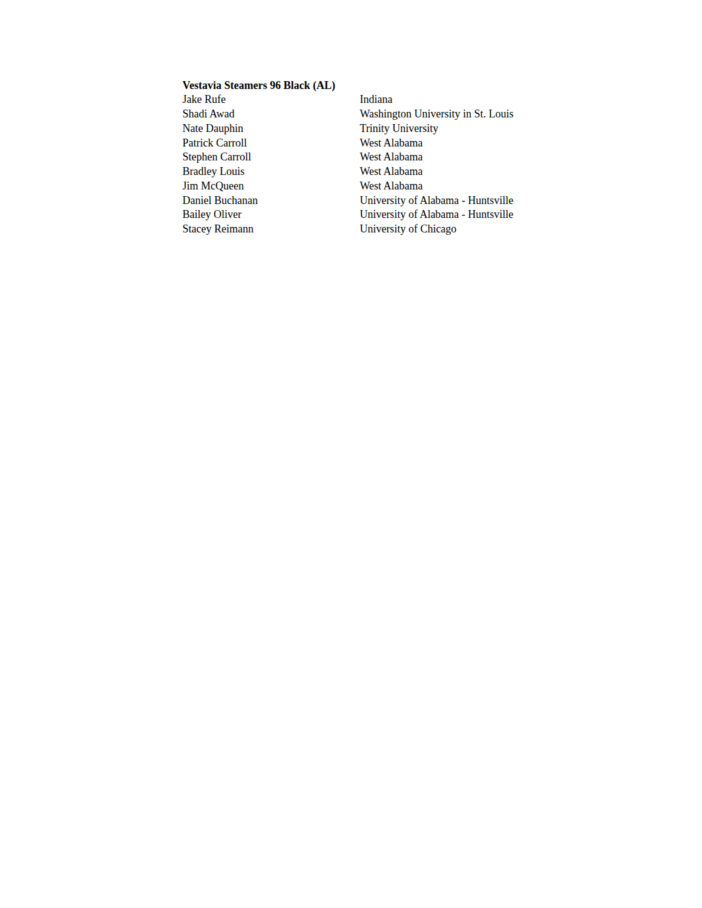Vestavia Steamers 96 Black (AL)
| Jake Rufe | Indiana |
| Shadi Awad | Washington University in St. Louis |
| Nate Dauphin | Trinity University |
| Patrick Carroll | West Alabama |
| Stephen Carroll | West Alabama |
| Bradley Louis | West Alabama |
| Jim McQueen | West Alabama |
| Daniel Buchanan | University of Alabama - Huntsville |
| Bailey Oliver | University of Alabama - Huntsville |
| Stacey Reimann | University of Chicago |